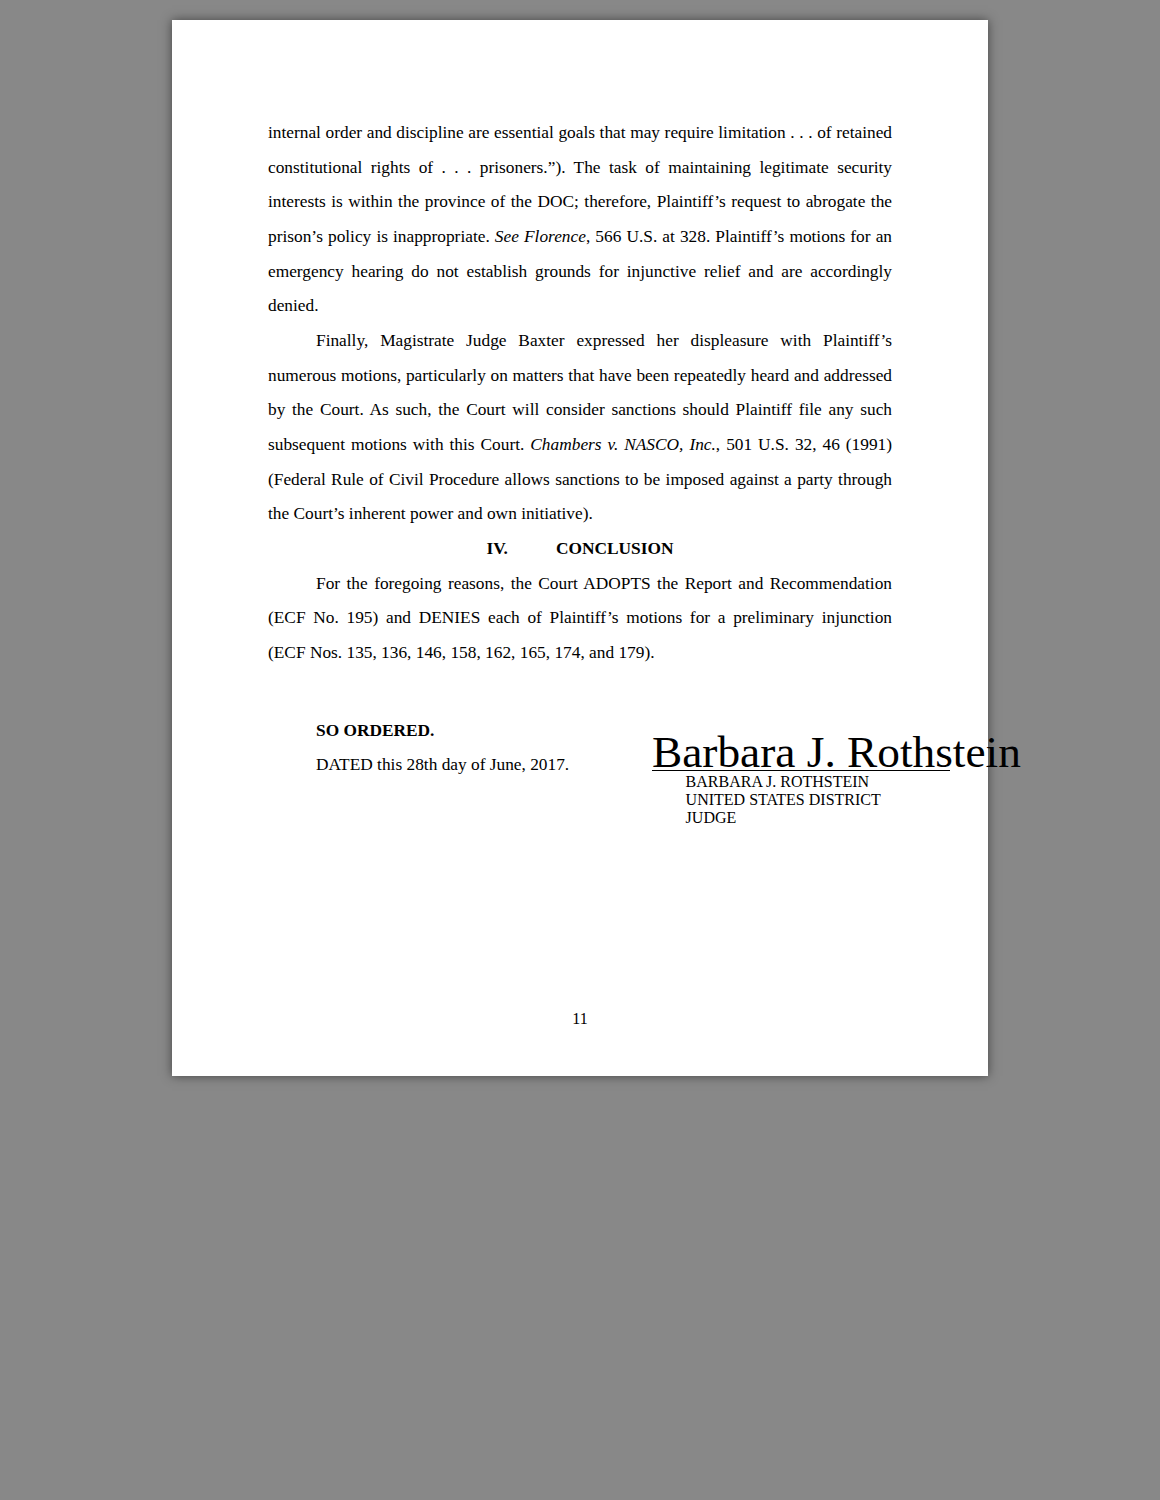internal order and discipline are essential goals that may require limitation . . . of retained constitutional rights of . . . prisoners.”). The task of maintaining legitimate security interests is within the province of the DOC; therefore, Plaintiff’s request to abrogate the prison’s policy is inappropriate. See Florence, 566 U.S. at 328. Plaintiff’s motions for an emergency hearing do not establish grounds for injunctive relief and are accordingly denied.
Finally, Magistrate Judge Baxter expressed her displeasure with Plaintiff’s numerous motions, particularly on matters that have been repeatedly heard and addressed by the Court. As such, the Court will consider sanctions should Plaintiff file any such subsequent motions with this Court. Chambers v. NASCO, Inc., 501 U.S. 32, 46 (1991) (Federal Rule of Civil Procedure allows sanctions to be imposed against a party through the Court’s inherent power and own initiative).
IV. CONCLUSION
For the foregoing reasons, the Court ADOPTS the Report and Recommendation (ECF No. 195) and DENIES each of Plaintiff’s motions for a preliminary injunction (ECF Nos. 135, 136, 146, 158, 162, 165, 174, and 179).
SO ORDERED.
DATED this 28th day of June, 2017.
Barbara J. Rothstein
BARBARA J. ROTHSTEIN
UNITED STATES DISTRICT JUDGE
11